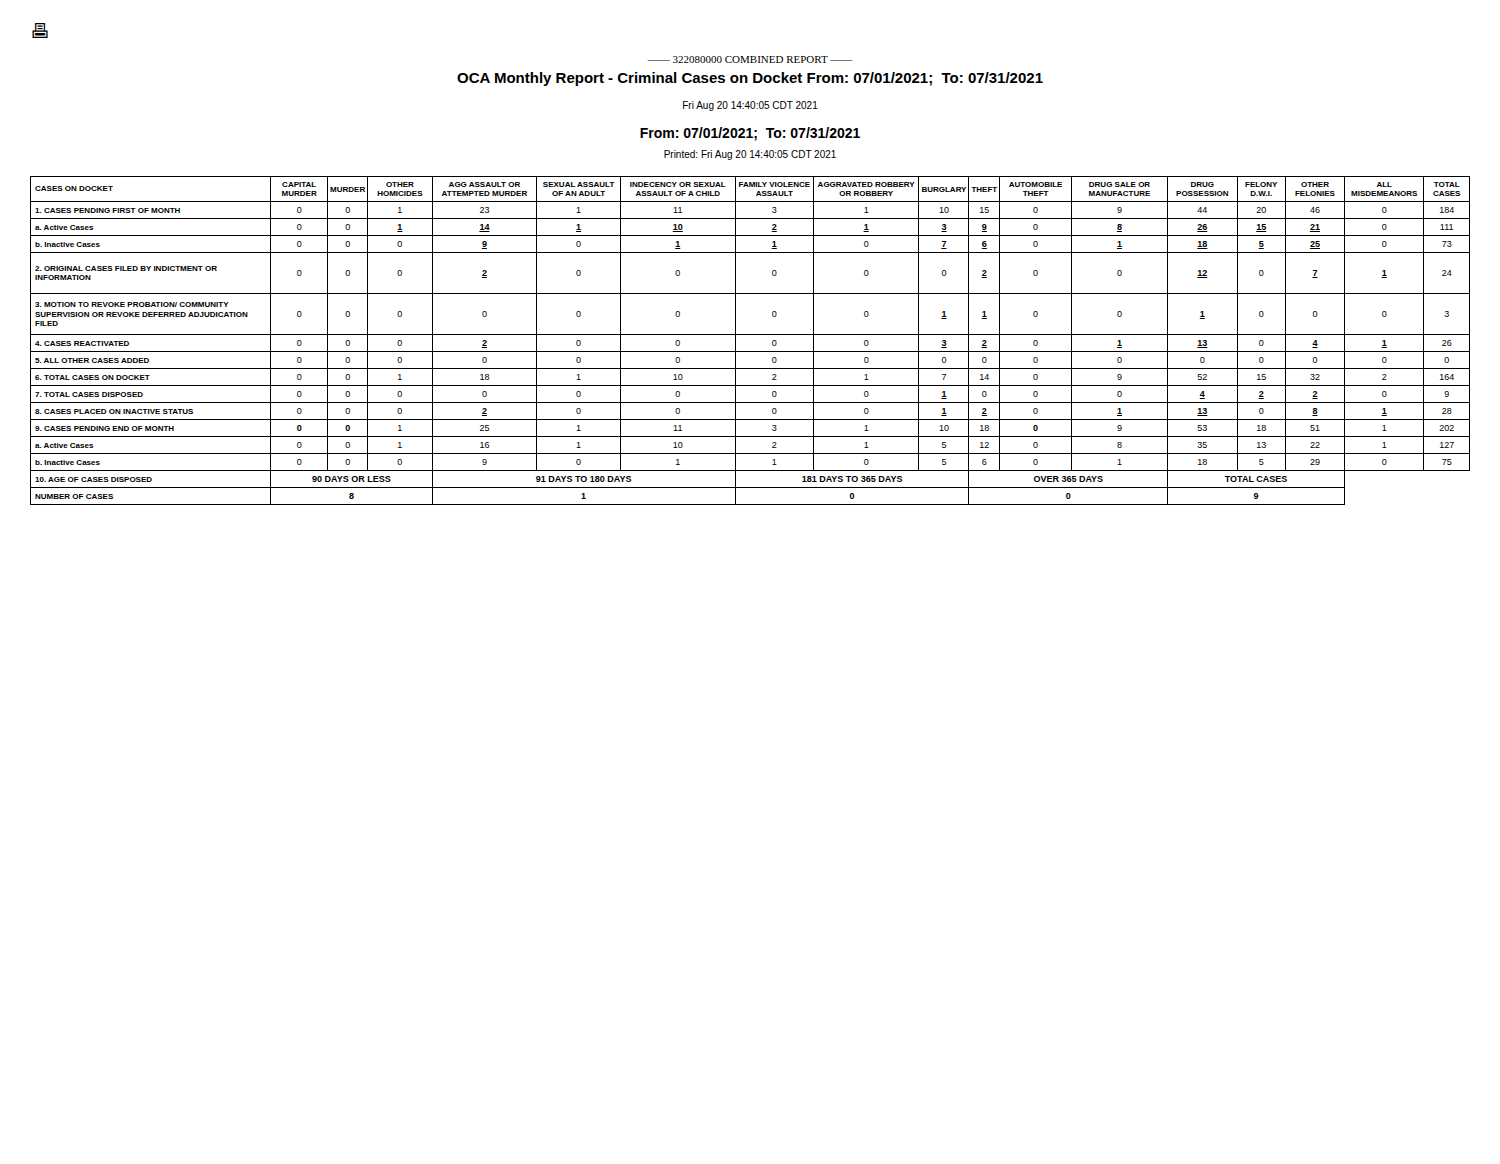🖶
—— 322080000 COMBINED REPORT ——
OCA Monthly Report - Criminal Cases on Docket From: 07/01/2021; To: 07/31/2021
Fri Aug 20 14:40:05 CDT 2021
From: 07/01/2021; To: 07/31/2021
Printed: Fri Aug 20 14:40:05 CDT 2021
| CASES ON DOCKET | CAPITAL MURDER | MURDER | OTHER HOMICIDES | AGG ASSAULT OR ATTEMPTED MURDER | SEXUAL ASSAULT OF AN ADULT | INDECENCY OR SEXUAL ASSAULT OF A CHILD | FAMILY VIOLENCE ASSAULT | AGGRAVATED ROBBERY OR ROBBERY | BURGLARY | THEFT | AUTOMOBILE THEFT | DRUG SALE OR MANUFACTURE | DRUG POSSESSION | FELONY D.W.I. | OTHER FELONIES | ALL MISDEMEANORS | TOTAL CASES |
| --- | --- | --- | --- | --- | --- | --- | --- | --- | --- | --- | --- | --- | --- | --- | --- | --- | --- |
| 1. CASES PENDING FIRST OF MONTH | 0 | 0 | 1 | 23 | 1 | 11 | 3 | 1 | 10 | 15 | 0 | 9 | 44 | 20 | 46 | 0 | 184 |
| a. Active Cases | 0 | 0 | 1 | 14 | 1 | 10 | 2 | 1 | 3 | 9 | 0 | 8 | 26 | 15 | 21 | 0 | 111 |
| b. Inactive Cases | 0 | 0 | 0 | 9 | 0 | 1 | 1 | 0 | 7 | 6 | 0 | 1 | 18 | 5 | 25 | 0 | 73 |
| 2. ORIGINAL CASES FILED BY INDICTMENT OR INFORMATION | 0 | 0 | 0 | 2 | 0 | 0 | 0 | 0 | 0 | 2 | 0 | 0 | 12 | 0 | 7 | 1 | 24 |
| 3. MOTION TO REVOKE PROBATION/ COMMUNITY SUPERVISION OR REVOKE DEFERRED ADJUDICATION FILED | 0 | 0 | 0 | 0 | 0 | 0 | 0 | 0 | 1 | 1 | 0 | 0 | 1 | 0 | 0 | 0 | 3 |
| 4. CASES REACTIVATED | 0 | 0 | 0 | 2 | 0 | 0 | 0 | 0 | 3 | 2 | 0 | 1 | 13 | 0 | 4 | 1 | 26 |
| 5. ALL OTHER CASES ADDED | 0 | 0 | 0 | 0 | 0 | 0 | 0 | 0 | 0 | 0 | 0 | 0 | 0 | 0 | 0 | 0 | 0 |
| 6. TOTAL CASES ON DOCKET | 0 | 0 | 1 | 18 | 1 | 10 | 2 | 1 | 7 | 14 | 0 | 9 | 52 | 15 | 32 | 2 | 164 |
| 7. TOTAL CASES DISPOSED | 0 | 0 | 0 | 0 | 0 | 0 | 0 | 0 | 1 | 0 | 0 | 0 | 4 | 2 | 2 | 0 | 9 |
| 8. CASES PLACED ON INACTIVE STATUS | 0 | 0 | 0 | 2 | 0 | 0 | 0 | 0 | 1 | 2 | 0 | 1 | 13 | 0 | 8 | 1 | 28 |
| 9. CASES PENDING END OF MONTH | 0 | 0 | 1 | 25 | 1 | 11 | 3 | 1 | 10 | 18 | 0 | 9 | 53 | 18 | 51 | 1 | 202 |
| a. Active Cases | 0 | 0 | 1 | 16 | 1 | 10 | 2 | 1 | 5 | 12 | 0 | 8 | 35 | 13 | 22 | 1 | 127 |
| b. Inactive Cases | 0 | 0 | 0 | 9 | 0 | 1 | 1 | 0 | 5 | 6 | 0 | 1 | 18 | 5 | 29 | 0 | 75 |
| 10. AGE OF CASES DISPOSED | 90 DAYS OR LESS | 91 DAYS TO 180 DAYS | 181 DAYS TO 365 DAYS | OVER 365 DAYS | TOTAL CASES | | |
| NUMBER OF CASES | 8 | 1 | 0 | 0 | 9 | | |